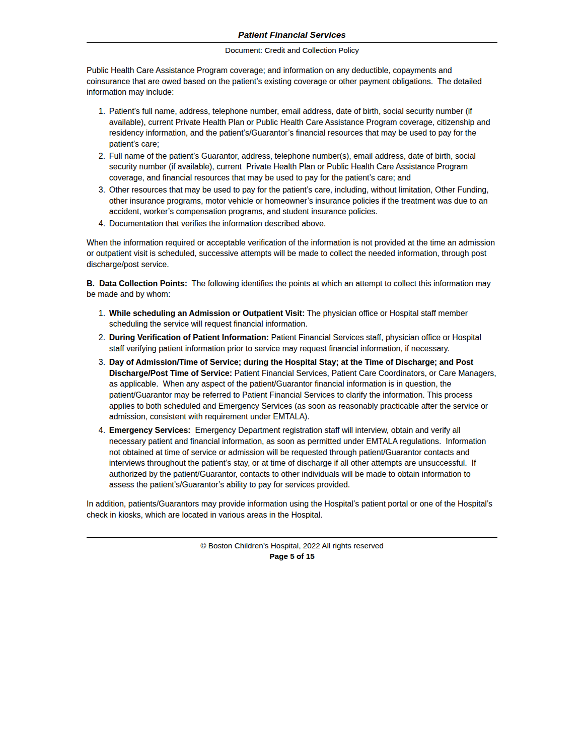Patient Financial Services
Document: Credit and Collection Policy
Public Health Care Assistance Program coverage; and information on any deductible, copayments and coinsurance that are owed based on the patient’s existing coverage or other payment obligations. The detailed information may include:
Patient’s full name, address, telephone number, email address, date of birth, social security number (if available), current Private Health Plan or Public Health Care Assistance Program coverage, citizenship and residency information, and the patient’s/Guarantor’s financial resources that may be used to pay for the patient’s care;
Full name of the patient’s Guarantor, address, telephone number(s), email address, date of birth, social security number (if available), current Private Health Plan or Public Health Care Assistance Program coverage, and financial resources that may be used to pay for the patient’s care; and
Other resources that may be used to pay for the patient’s care, including, without limitation, Other Funding, other insurance programs, motor vehicle or homeowner’s insurance policies if the treatment was due to an accident, worker’s compensation programs, and student insurance policies.
Documentation that verifies the information described above.
When the information required or acceptable verification of the information is not provided at the time an admission or outpatient visit is scheduled, successive attempts will be made to collect the needed information, through post discharge/post service.
B. Data Collection Points: The following identifies the points at which an attempt to collect this information may be made and by whom:
While scheduling an Admission or Outpatient Visit: The physician office or Hospital staff member scheduling the service will request financial information.
During Verification of Patient Information: Patient Financial Services staff, physician office or Hospital staff verifying patient information prior to service may request financial information, if necessary.
Day of Admission/Time of Service; during the Hospital Stay; at the Time of Discharge; and Post Discharge/Post Time of Service: Patient Financial Services, Patient Care Coordinators, or Care Managers, as applicable. When any aspect of the patient/Guarantor financial information is in question, the patient/Guarantor may be referred to Patient Financial Services to clarify the information. This process applies to both scheduled and Emergency Services (as soon as reasonably practicable after the service or admission, consistent with requirement under EMTALA).
Emergency Services: Emergency Department registration staff will interview, obtain and verify all necessary patient and financial information, as soon as permitted under EMTALA regulations. Information not obtained at time of service or admission will be requested through patient/Guarantor contacts and interviews throughout the patient’s stay, or at time of discharge if all other attempts are unsuccessful. If authorized by the patient/Guarantor, contacts to other individuals will be made to obtain information to assess the patient’s/Guarantor’s ability to pay for services provided.
In addition, patients/Guarantors may provide information using the Hospital’s patient portal or one of the Hospital’s check in kiosks, which are located in various areas in the Hospital.
© Boston Children’s Hospital, 2022 All rights reserved
Page 5 of 15